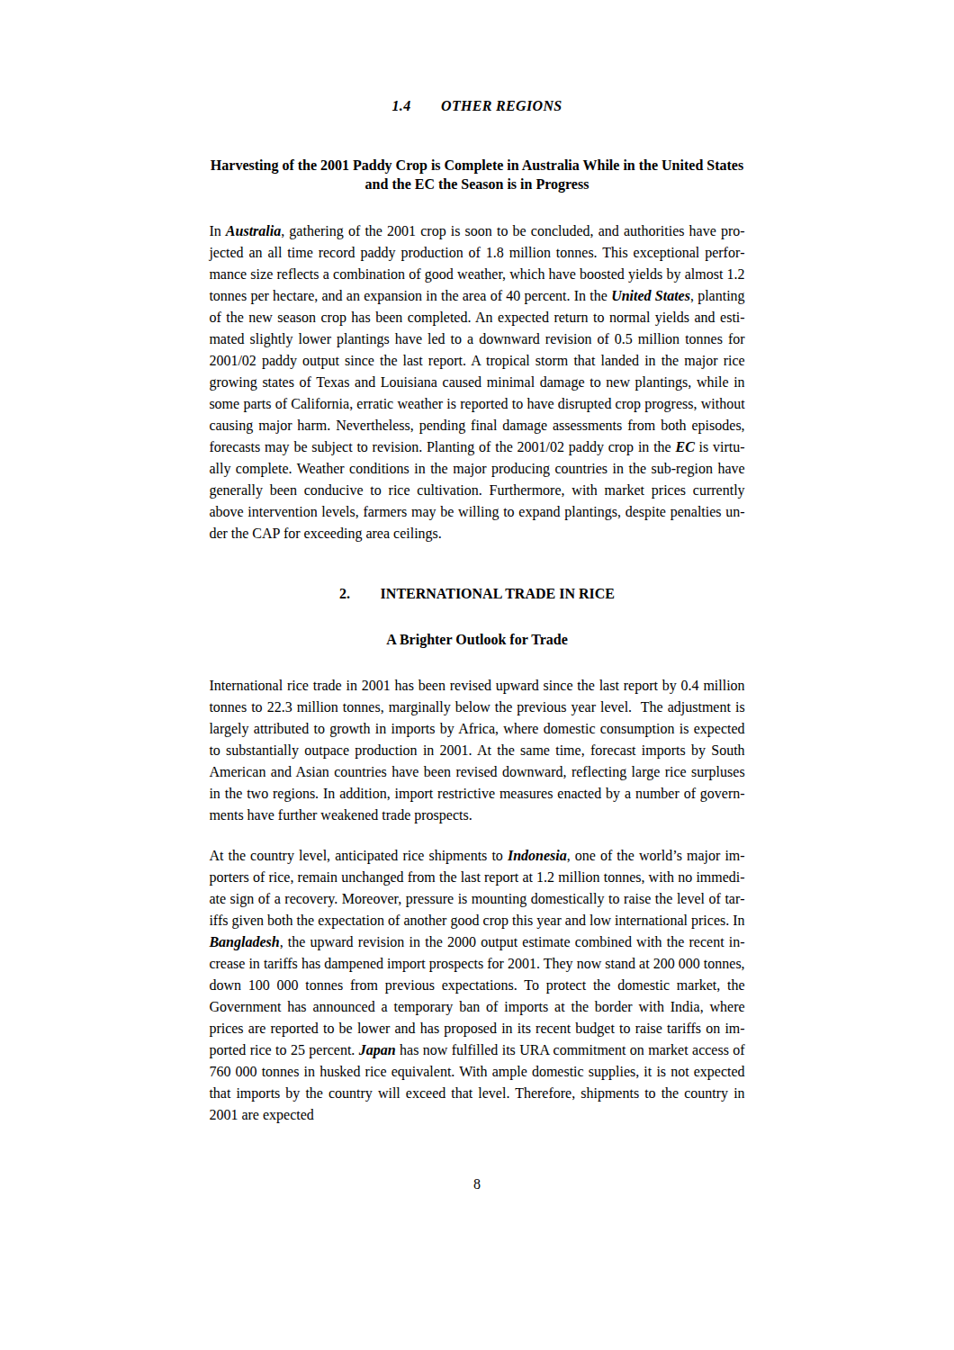1.4 OTHER REGIONS
Harvesting of the 2001 Paddy Crop is Complete in Australia While in the United States
and the EC the Season is in Progress
In Australia, gathering of the 2001 crop is soon to be concluded, and authorities have projected an all time record paddy production of 1.8 million tonnes. This exceptional performance size reflects a combination of good weather, which have boosted yields by almost 1.2 tonnes per hectare, and an expansion in the area of 40 percent. In the United States, planting of the new season crop has been completed. An expected return to normal yields and estimated slightly lower plantings have led to a downward revision of 0.5 million tonnes for 2001/02 paddy output since the last report. A tropical storm that landed in the major rice growing states of Texas and Louisiana caused minimal damage to new plantings, while in some parts of California, erratic weather is reported to have disrupted crop progress, without causing major harm. Nevertheless, pending final damage assessments from both episodes, forecasts may be subject to revision. Planting of the 2001/02 paddy crop in the EC is virtually complete. Weather conditions in the major producing countries in the sub-region have generally been conducive to rice cultivation. Furthermore, with market prices currently above intervention levels, farmers may be willing to expand plantings, despite penalties under the CAP for exceeding area ceilings.
2. INTERNATIONAL TRADE IN RICE
A Brighter Outlook for Trade
International rice trade in 2001 has been revised upward since the last report by 0.4 million tonnes to 22.3 million tonnes, marginally below the previous year level. The adjustment is largely attributed to growth in imports by Africa, where domestic consumption is expected to substantially outpace production in 2001. At the same time, forecast imports by South American and Asian countries have been revised downward, reflecting large rice surpluses in the two regions. In addition, import restrictive measures enacted by a number of governments have further weakened trade prospects.
At the country level, anticipated rice shipments to Indonesia, one of the world’s major importers of rice, remain unchanged from the last report at 1.2 million tonnes, with no immediate sign of a recovery. Moreover, pressure is mounting domestically to raise the level of tariffs given both the expectation of another good crop this year and low international prices. In Bangladesh, the upward revision in the 2000 output estimate combined with the recent increase in tariffs has dampened import prospects for 2001. They now stand at 200 000 tonnes, down 100 000 tonnes from previous expectations. To protect the domestic market, the Government has announced a temporary ban of imports at the border with India, where prices are reported to be lower and has proposed in its recent budget to raise tariffs on imported rice to 25 percent. Japan has now fulfilled its URA commitment on market access of 760 000 tonnes in husked rice equivalent. With ample domestic supplies, it is not expected that imports by the country will exceed that level. Therefore, shipments to the country in 2001 are expected
8